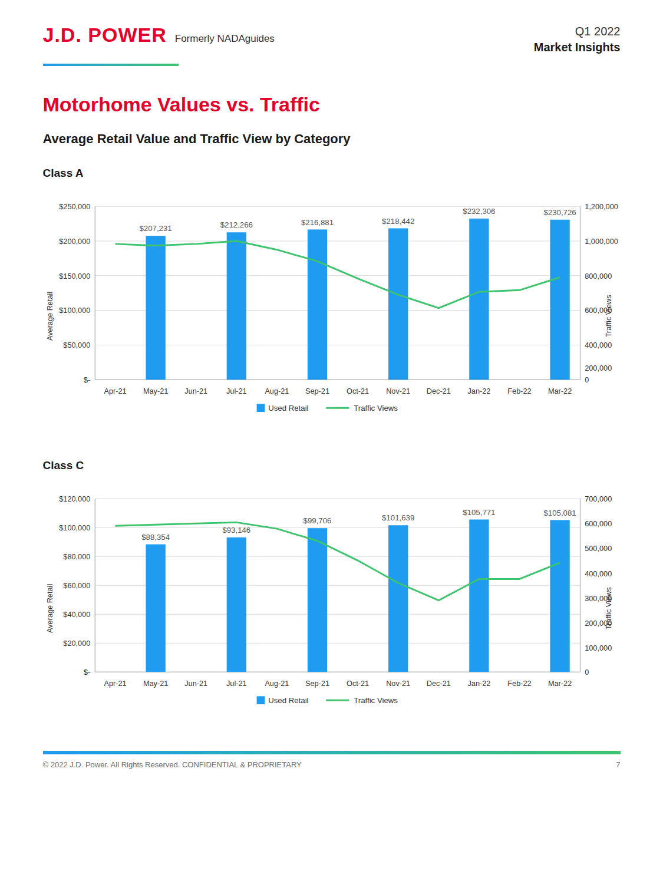J.D. POWER Formerly NADAguides
Q1 2022
Market Insights
Motorhome Values vs. Traffic
Average Retail Value and Traffic View by Category
Class A
Class A — Average Retail Value (bars) vs Traffic Views (line) Average Retail Traffic Views $250,000 $200,000 $150,000 $100,000 $50,000 $- 1,200,000 1,000,000 800,000 600,000 400,000 200,000 0 $207,231 $212,266 $216,881 $218,442 $232,306 $230,726 Apr-21 May-21 Jun-21 Jul-21 Aug-21 Sep-21 Oct-21 Nov-21 Dec-21 Jan-22 Feb-22 Mar-22 Used Retail Traffic Views
Class C
Class C — Average Retail Value (bars) vs Traffic Views (line) Average Retail Traffic Views $120,000 $100,000 $80,000 $60,000 $40,000 $20,000 $- 700,000 600,000 500,000 400,000 300,000 200,000 100,000 0 $88,354 $93,146 $99,706 $101,639 $105,771 $105,081 Apr-21 May-21 Jun-21 Jul-21 Aug-21 Sep-21 Oct-21 Nov-21 Dec-21 Jan-22 Feb-22 Mar-22 Used Retail Traffic Views
© 2022 J.D. Power. All Rights Reserved. CONFIDENTIAL & PROPRIETARY 7